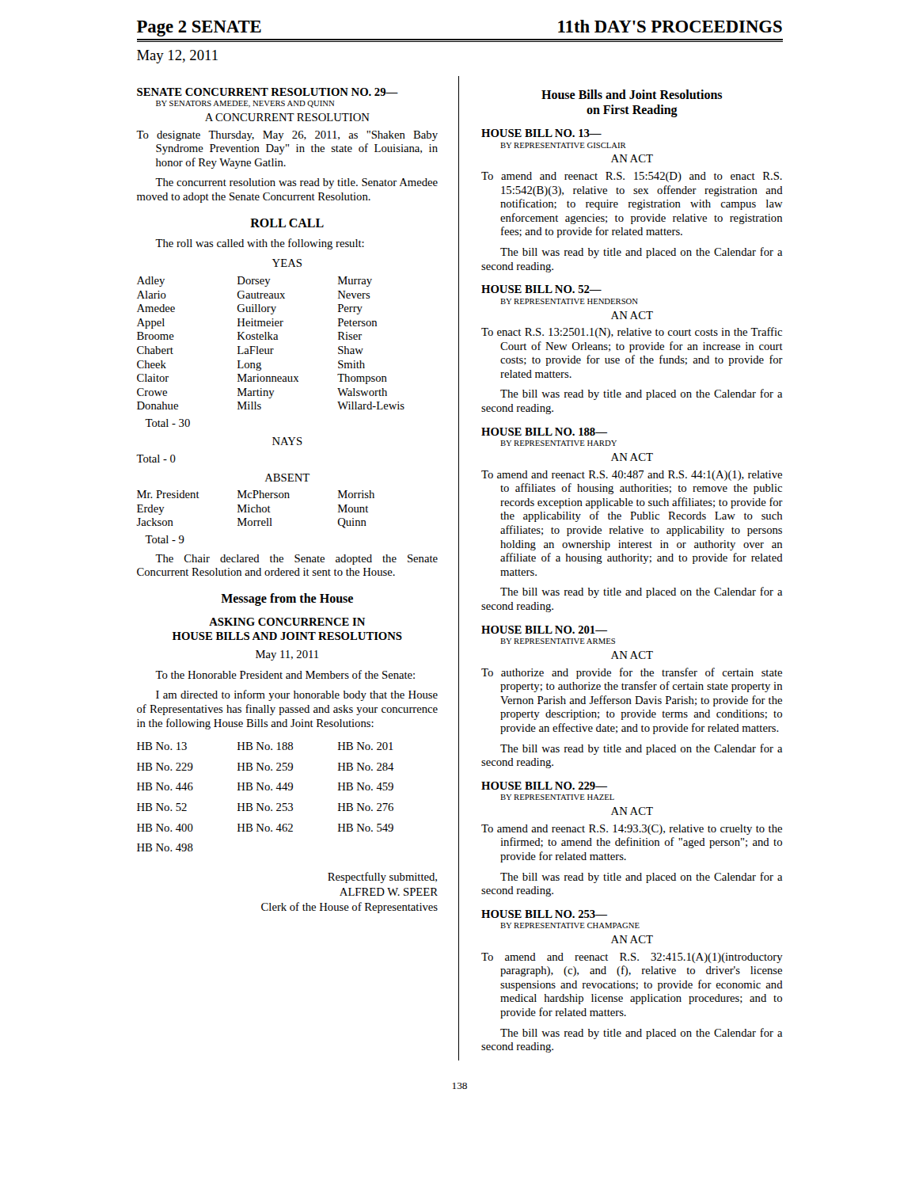Page 2 SENATE
11th DAY'S PROCEEDINGS
May 12, 2011
SENATE CONCURRENT RESOLUTION NO. 29—
BY SENATORS AMEDEE, NEVERS AND QUINN
A CONCURRENT RESOLUTION
To designate Thursday, May 26, 2011, as "Shaken Baby Syndrome Prevention Day" in the state of Louisiana, in honor of Rey Wayne Gatlin.
The concurrent resolution was read by title. Senator Amedee moved to adopt the Senate Concurrent Resolution.
ROLL CALL
The roll was called with the following result:
YEAS
| Adley | Dorsey | Murray |
| Alario | Gautreaux | Nevers |
| Amedee | Guillory | Perry |
| Appel | Heitmeier | Peterson |
| Broome | Kostelka | Riser |
| Chabert | LaFleur | Shaw |
| Cheek | Long | Smith |
| Claitor | Marionneaux | Thompson |
| Crowe | Martiny | Walsworth |
| Donahue | Mills | Willard-Lewis |
Total - 30
NAYS
Total - 0
ABSENT
| Mr. President | McPherson | Morrish |
| Erdey | Michot | Mount |
| Jackson | Morrell | Quinn |
Total - 9
The Chair declared the Senate adopted the Senate Concurrent Resolution and ordered it sent to the House.
Message from the House
ASKING CONCURRENCE IN
HOUSE BILLS AND JOINT RESOLUTIONS
May 11, 2011
To the Honorable President and Members of the Senate:
I am directed to inform your honorable body that the House of Representatives has finally passed and asks your concurrence in the following House Bills and Joint Resolutions:
| HB No. 13 | HB No. 188 | HB No. 201 |
| HB No. 229 | HB No. 259 | HB No. 284 |
| HB No. 446 | HB No. 449 | HB No. 459 |
| HB No. 52 | HB No. 253 | HB No. 276 |
| HB No. 400 | HB No. 462 | HB No. 549 |
| HB No. 498 | | |
Respectfully submitted,
ALFRED W. SPEER
Clerk of the House of Representatives
House Bills and Joint Resolutions
on First Reading
HOUSE BILL NO. 13—
BY REPRESENTATIVE GISCLAIR
AN ACT
To amend and reenact R.S. 15:542(D) and to enact R.S. 15:542(B)(3), relative to sex offender registration and notification; to require registration with campus law enforcement agencies; to provide relative to registration fees; and to provide for related matters.
The bill was read by title and placed on the Calendar for a second reading.
HOUSE BILL NO. 52—
BY REPRESENTATIVE HENDERSON
AN ACT
To enact R.S. 13:2501.1(N), relative to court costs in the Traffic Court of New Orleans; to provide for an increase in court costs; to provide for use of the funds; and to provide for related matters.
The bill was read by title and placed on the Calendar for a second reading.
HOUSE BILL NO. 188—
BY REPRESENTATIVE HARDY
AN ACT
To amend and reenact R.S. 40:487 and R.S. 44:1(A)(1), relative to affiliates of housing authorities; to remove the public records exception applicable to such affiliates; to provide for the applicability of the Public Records Law to such affiliates; to provide relative to applicability to persons holding an ownership interest in or authority over an affiliate of a housing authority; and to provide for related matters.
The bill was read by title and placed on the Calendar for a second reading.
HOUSE BILL NO. 201—
BY REPRESENTATIVE ARMES
AN ACT
To authorize and provide for the transfer of certain state property; to authorize the transfer of certain state property in Vernon Parish and Jefferson Davis Parish; to provide for the property description; to provide terms and conditions; to provide an effective date; and to provide for related matters.
The bill was read by title and placed on the Calendar for a second reading.
HOUSE BILL NO. 229—
BY REPRESENTATIVE HAZEL
AN ACT
To amend and reenact R.S. 14:93.3(C), relative to cruelty to the infirmed; to amend the definition of "aged person"; and to provide for related matters.
The bill was read by title and placed on the Calendar for a second reading.
HOUSE BILL NO. 253—
BY REPRESENTATIVE CHAMPAGNE
AN ACT
To amend and reenact R.S. 32:415.1(A)(1)(introductory paragraph), (c), and (f), relative to driver's license suspensions and revocations; to provide for economic and medical hardship license application procedures; and to provide for related matters.
The bill was read by title and placed on the Calendar for a second reading.
138